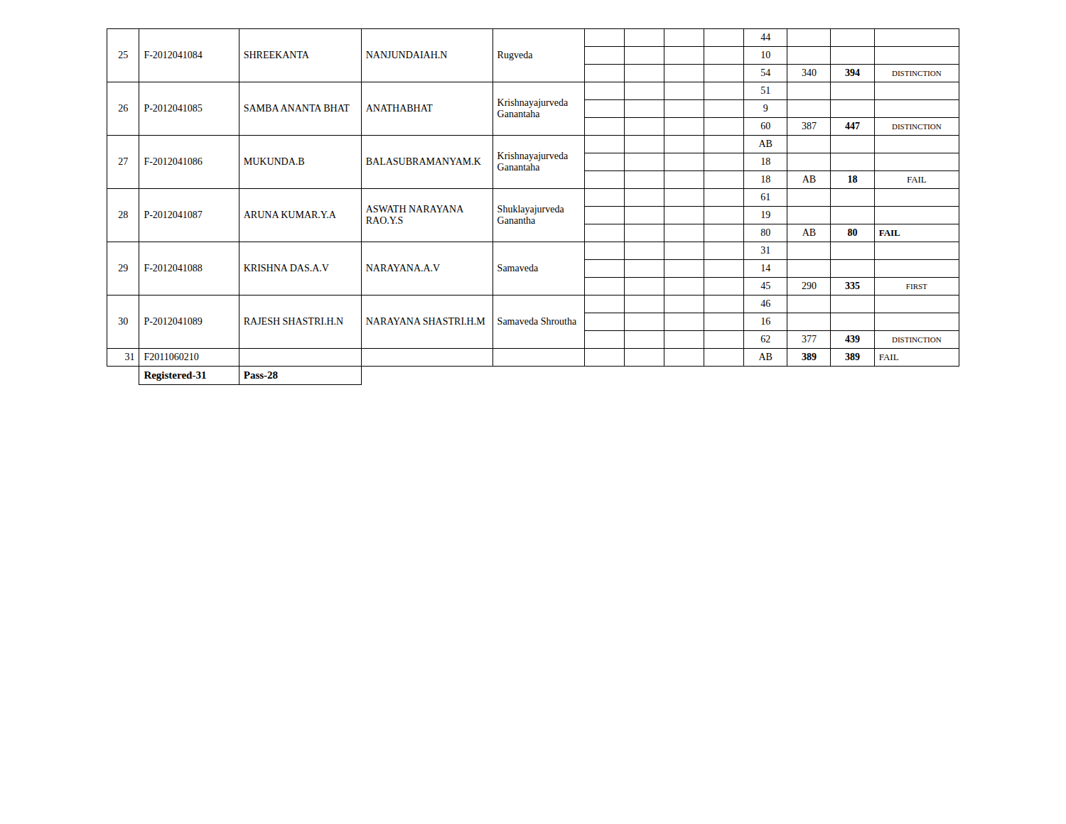| 25 | F-2012041084 | SHREEKANTA | NANJUNDAIAH.N | Rugveda | | | | | 44 | | | |
| | | | | 10 | | | |
| | | | | 54 | 340 | 394 | DISTINCTION |
| 26 | P-2012041085 | SAMBA ANANTA BHAT | ANATHABHAT | Krishnayajurveda Ganantaha | | | | | 51 | | | |
| | | | | 9 | | | |
| | | | | 60 | 387 | 447 | DISTINCTION |
| 27 | F-2012041086 | MUKUNDA.B | BALASUBRAMANYAM.K | Krishnayajurveda Ganantaha | | | | | AB | | | |
| | | | | 18 | | | |
| | | | | 18 | AB | 18 | FAIL |
| 28 | P-2012041087 | ARUNA KUMAR.Y.A | ASWATH NARAYANA RAO.Y.S | Shuklayajurveda Ganantha | | | | | 61 | | | |
| | | | | 19 | | | |
| | | | | 80 | AB | 80 | FAIL |
| 29 | F-2012041088 | KRISHNA DAS.A.V | NARAYANA.A.V | Samaveda | | | | | 31 | | | |
| | | | | 14 | | | |
| | | | | 45 | 290 | 335 | FIRST |
| 30 | P-2012041089 | RAJESH SHASTRI.H.N | NARAYANA SHASTRI.H.M | Samaveda Shroutha | | | | | 46 | | | |
| | | | | 16 | | | |
| | | | | 62 | 377 | 439 | DISTINCTION |
| 31 | F2011060210 | | | | | | | | AB | 389 | 389 | FAIL |
| | Registered-31 | Pass-28 | | | | | | | | | | |